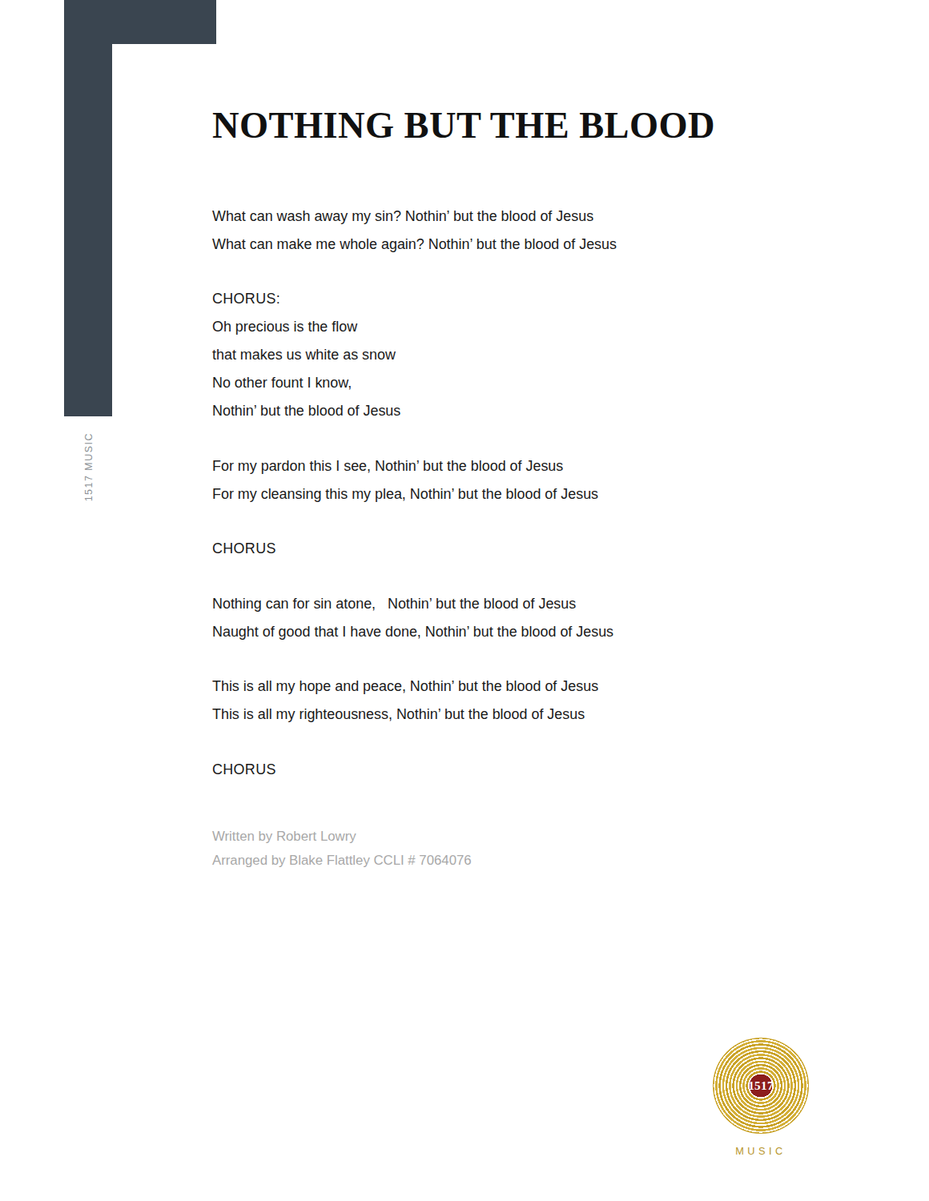1517.ORG/MUSIC
1517 MUSIC
NOTHING BUT THE BLOOD
What can wash away my sin? Nothin’ but the blood of Jesus
What can make me whole again? Nothin’ but the blood of Jesus
CHORUS:
Oh precious is the flow
that makes us white as snow
No other fount I know,
Nothin’ but the blood of Jesus
For my pardon this I see, Nothin’ but the blood of Jesus
For my cleansing this my plea, Nothin’ but the blood of Jesus
CHORUS
Nothing can for sin atone, Nothin’ but the blood of Jesus
Naught of good that I have done, Nothin’ but the blood of Jesus
This is all my hope and peace, Nothin’ but the blood of Jesus
This is all my righteousness, Nothin’ but the blood of Jesus
CHORUS
Written by Robert Lowry
Arranged by Blake Flattley CCLI # 7064076
1517
MUSIC